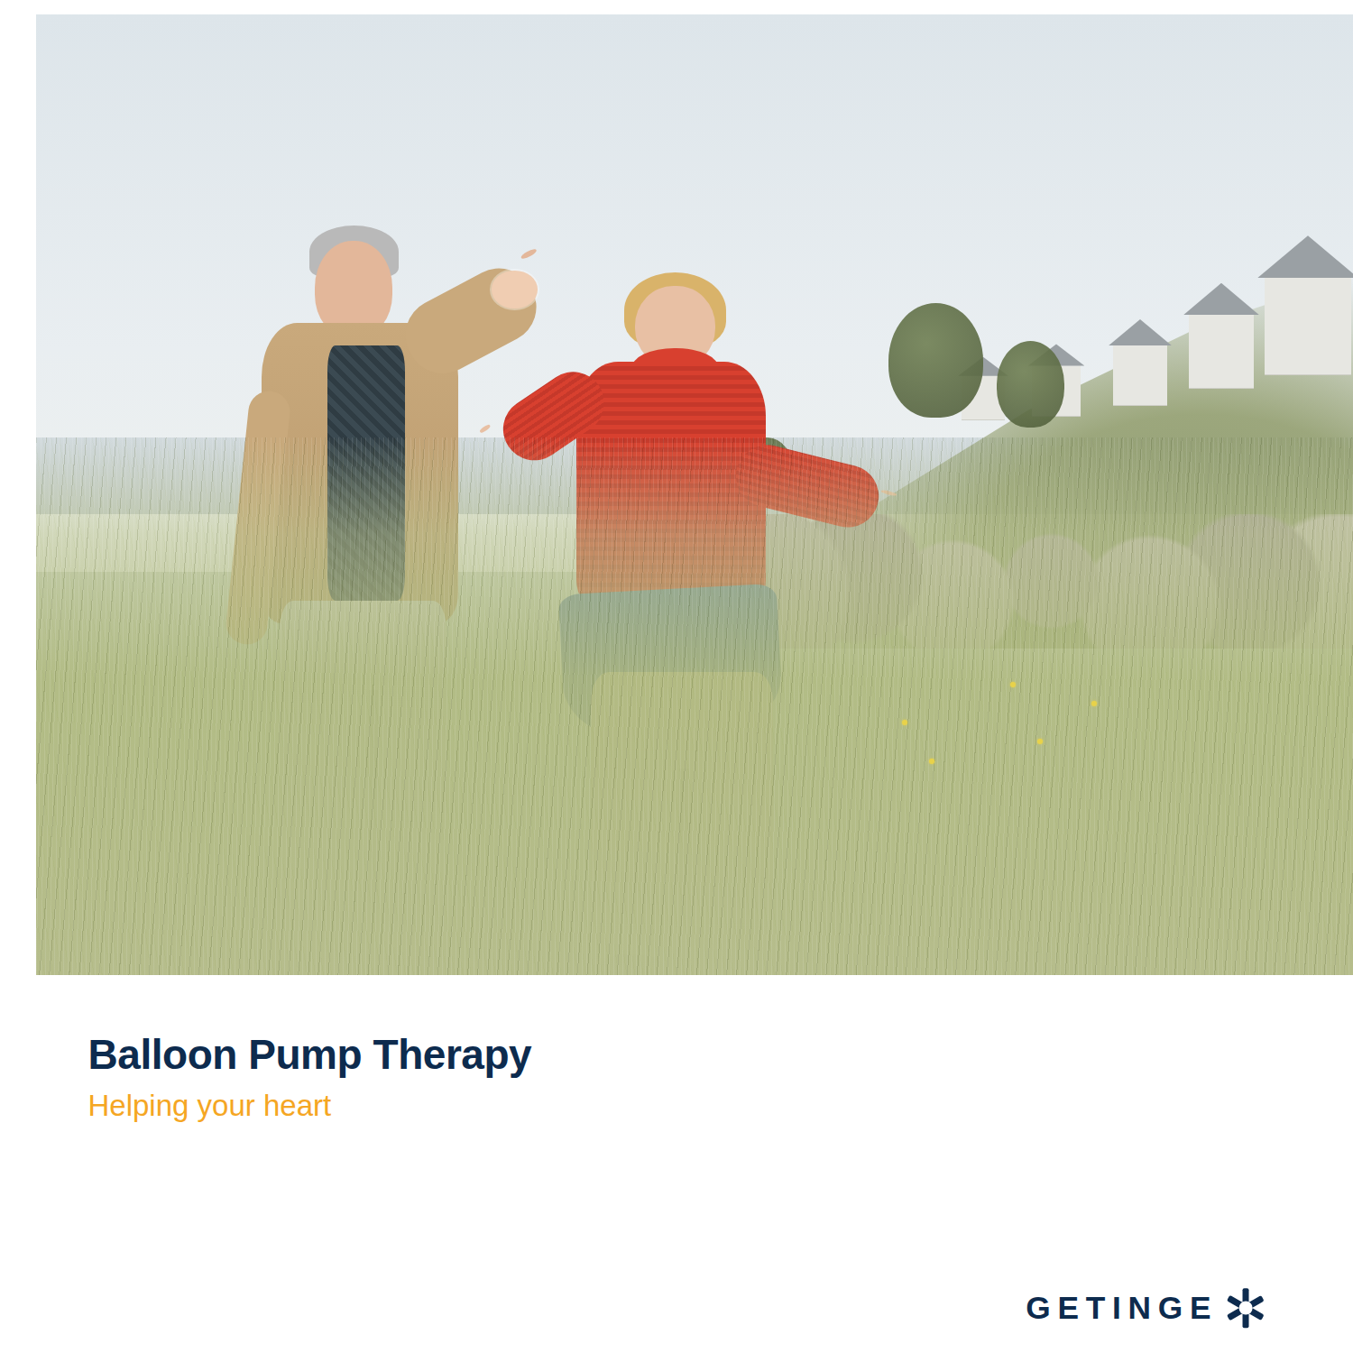Balloon Pump Therapy
Helping your heart
GETINGE